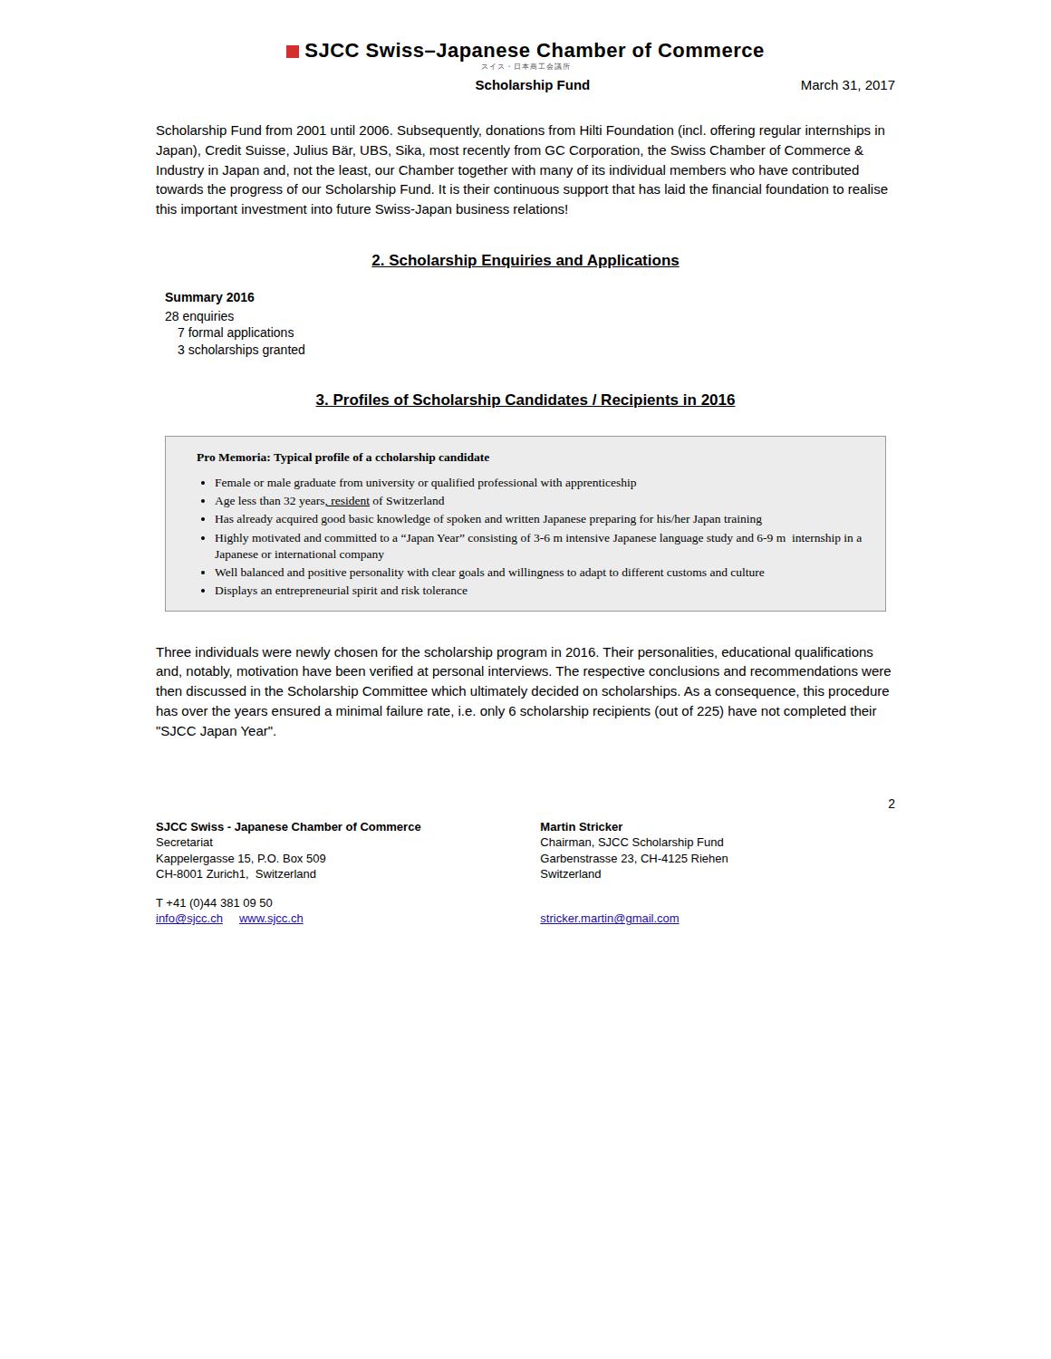SJCC Swiss–Japanese Chamber of Commerce
スイス・日本商工会議所
Scholarship Fund
March 31, 2017
Scholarship Fund from 2001 until 2006. Subsequently, donations from Hilti Foundation (incl. offering regular internships in Japan), Credit Suisse, Julius Bär, UBS, Sika, most recently from GC Corporation, the Swiss Chamber of Commerce & Industry in Japan and, not the least, our Chamber together with many of its individual members who have contributed towards the progress of our Scholarship Fund. It is their continuous support that has laid the financial foundation to realise this important investment into future Swiss-Japan business relations!
2. Scholarship Enquiries and Applications
Summary 2016
28 enquiries
7 formal applications
3 scholarships granted
3. Profiles of Scholarship Candidates / Recipients in 2016
Pro Memoria: Typical profile of a ccholarship candidate
Female or male graduate from university or qualified professional with apprenticeship
Age less than 32 years, resident of Switzerland
Has already acquired good basic knowledge of spoken and written Japanese preparing for his/her Japan training
Highly motivated and committed to a “Japan Year” consisting of 3-6 m intensive Japanese language study and 6-9 m internship in a Japanese or international company
Well balanced and positive personality with clear goals and willingness to adapt to different customs and culture
Displays an entrepreneurial spirit and risk tolerance
Three individuals were newly chosen for the scholarship program in 2016. Their personalities, educational qualifications and, notably, motivation have been verified at personal interviews. The respective conclusions and recommendations were then discussed in the Scholarship Committee which ultimately decided on scholarships. As a consequence, this procedure has over the years ensured a minimal failure rate, i.e. only 6 scholarship recipients (out of 225) have not completed their "SJCC Japan Year".
2
SJCC Swiss - Japanese Chamber of Commerce
Secretariat
Kappelergasse 15, P.O. Box 509
CH-8001 Zurich1, Switzerland
T +41 (0)44 381 09 50
info@sjcc.ch www.sjcc.ch
Martin Stricker
Chairman, SJCC Scholarship Fund
Garbenstrasse 23, CH-4125 Riehen
Switzerland
stricker.martin@gmail.com